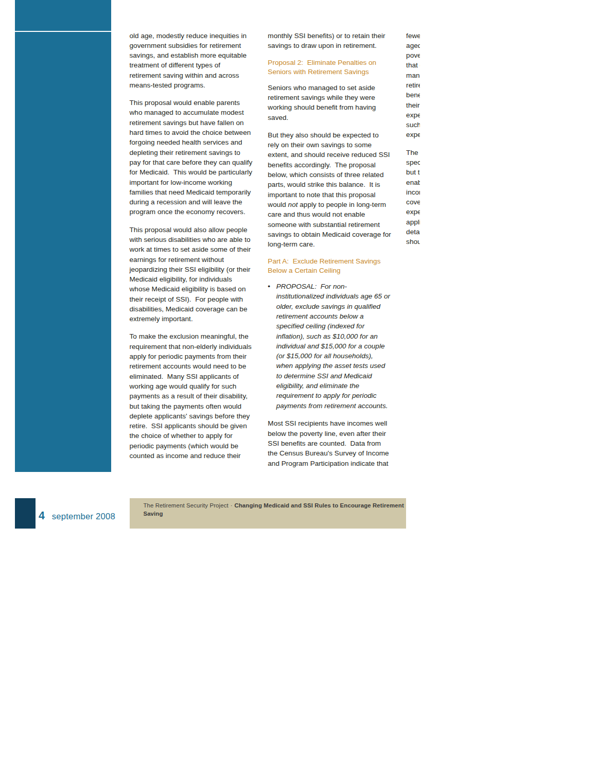old age, modestly reduce inequities in government subsidies for retirement savings, and establish more equitable treatment of different types of retirement saving within and across means-tested programs.
This proposal would enable parents who managed to accumulate modest retirement savings but have fallen on hard times to avoid the choice between forgoing needed health services and depleting their retirement savings to pay for that care before they can qualify for Medicaid. This would be particularly important for low-income working families that need Medicaid temporarily during a recession and will leave the program once the economy recovers.
This proposal would also allow people with serious disabilities who are able to work at times to set aside some of their earnings for retirement without jeopardizing their SSI eligibility (or their Medicaid eligibility, for individuals whose Medicaid eligibility is based on their receipt of SSI). For people with disabilities, Medicaid coverage can be extremely important.
To make the exclusion meaningful, the requirement that non-elderly individuals apply for periodic payments from their retirement accounts would need to be eliminated. Many SSI applicants of working age would qualify for such payments as a result of their disability, but taking the payments often would deplete applicants' savings before they retire. SSI applicants should be given the choice of whether to apply for periodic payments (which would be counted as income and reduce their monthly SSI benefits) or to retain their savings to draw upon in retirement.
Proposal 2: Eliminate Penalties on Seniors with Retirement Savings
Seniors who managed to set aside retirement savings while they were working should benefit from having saved.
But they also should be expected to rely on their own savings to some extent, and should receive reduced SSI benefits accordingly. The proposal below, which consists of three related parts, would strike this balance. It is important to note that this proposal would not apply to people in long-term care and thus would not enable someone with substantial retirement savings to obtain Medicaid coverage for long-term care.
Part A: Exclude Retirement Savings Below a Certain Ceiling
PROPOSAL: For non-institutionalized individuals age 65 or older, exclude savings in qualified retirement accounts below a specified ceiling (indexed for inflation), such as $10,000 for an individual and $15,000 for a couple (or $15,000 for all households), when applying the asset tests used to determine SSI and Medicaid eligibility, and eliminate the requirement to apply for periodic payments from retirement accounts.
Most SSI recipients have incomes well below the poverty line, even after their SSI benefits are counted. Data from the Census Bureau's Survey of Income and Program Participation indicate that fewer than 4 percent of individuals aged 65-69 with incomes below the poverty line have retirement savings that exceed $10,000. Those who have managed to accumulate modest retirement savings should be able to benefit from them, either to supplement their income or to cover one-time expenses that may unexpectedly arise, such as out-of-pocket medical expenses or essential home repairs.
The exclusion ceilings need not be the specific dollar figures suggested above, but they should be high enough to enable individuals to bring their monthly income closer to the poverty line or to cover some necessary one-time expenses. To minimize the number of applicants for whom SSA must obtain detailed asset information, the ceilings should also be
The Retirement Security Project·Changing Medicaid and SSI Rules to Encourage Retirement Saving
4
september 2008